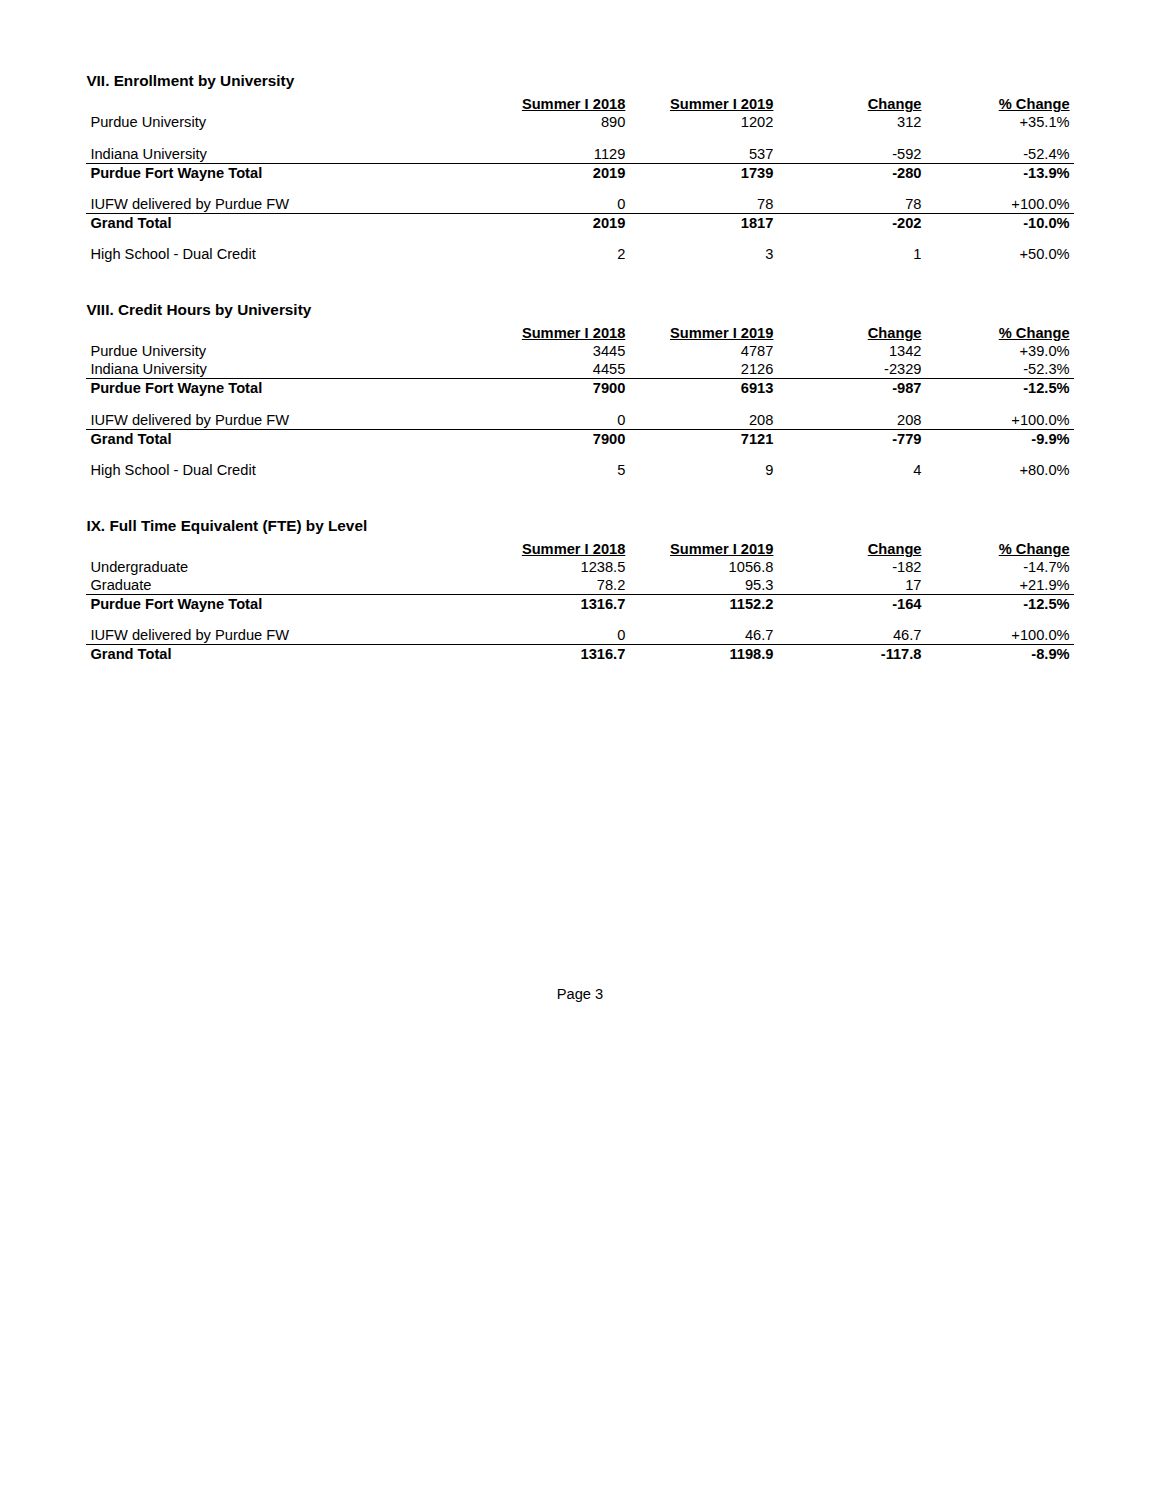VII. Enrollment by University
| | Summer I 2018 | Summer I 2019 | Change | % Change |
| --- | --- | --- | --- | --- |
| Purdue University | 890 | 1202 | 312 | +35.1% |
| Indiana University | 1129 | 537 | -592 | -52.4% |
| Purdue Fort Wayne Total | 2019 | 1739 | -280 | -13.9% |
| IUFW delivered by Purdue FW | 0 | 78 | 78 | +100.0% |
| Grand Total | 2019 | 1817 | -202 | -10.0% |
| High School - Dual Credit | 2 | 3 | 1 | +50.0% |
VIII. Credit Hours by University
| | Summer I 2018 | Summer I 2019 | Change | % Change |
| --- | --- | --- | --- | --- |
| Purdue University | 3445 | 4787 | 1342 | +39.0% |
| Indiana University | 4455 | 2126 | -2329 | -52.3% |
| Purdue Fort Wayne Total | 7900 | 6913 | -987 | -12.5% |
| IUFW delivered by Purdue FW | 0 | 208 | 208 | +100.0% |
| Grand Total | 7900 | 7121 | -779 | -9.9% |
| High School - Dual Credit | 5 | 9 | 4 | +80.0% |
IX. Full Time Equivalent (FTE) by Level
| | Summer I 2018 | Summer I 2019 | Change | % Change |
| --- | --- | --- | --- | --- |
| Undergraduate | 1238.5 | 1056.8 | -182 | -14.7% |
| Graduate | 78.2 | 95.3 | 17 | +21.9% |
| Purdue Fort Wayne Total | 1316.7 | 1152.2 | -164 | -12.5% |
| IUFW delivered by Purdue FW | 0 | 46.7 | 46.7 | +100.0% |
| Grand Total | 1316.7 | 1198.9 | -117.8 | -8.9% |
Page 3